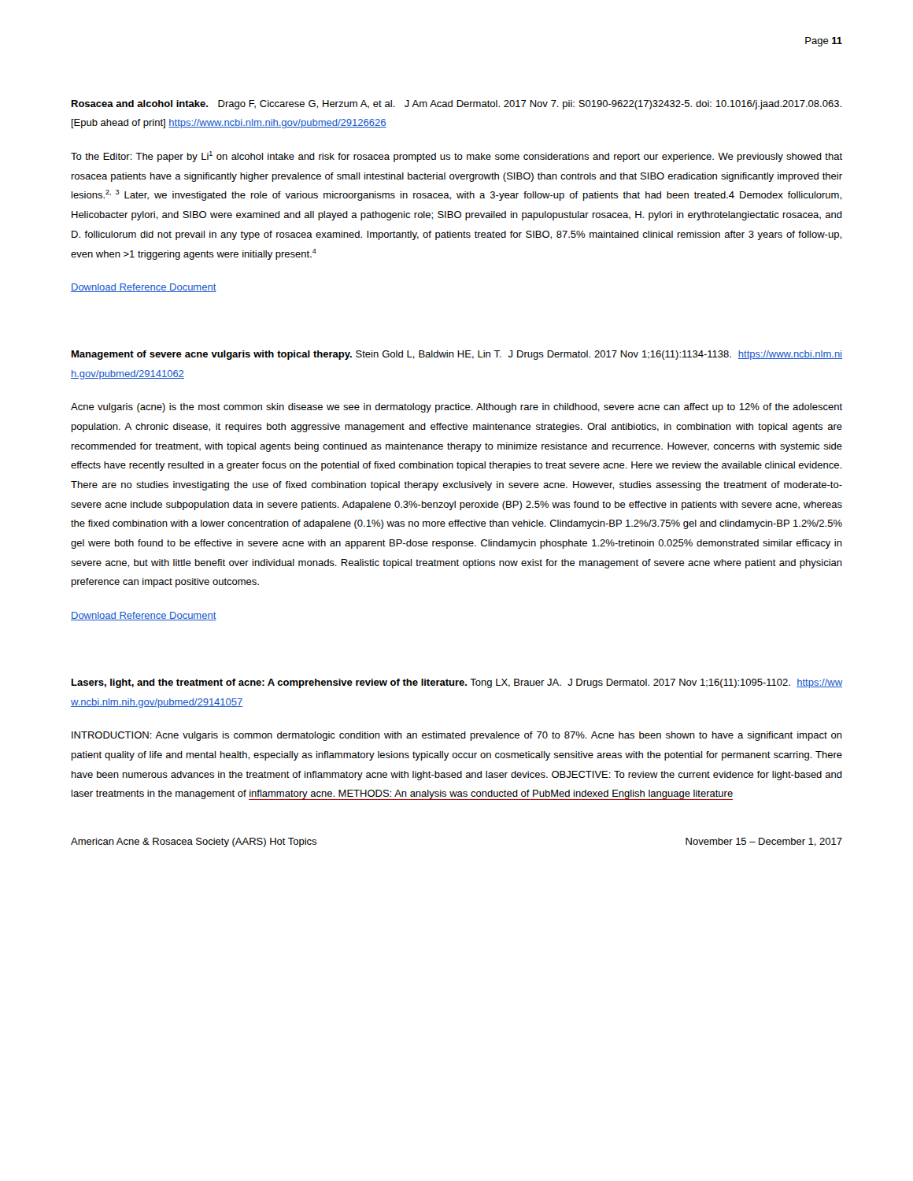Page 11
Rosacea and alcohol intake. Drago F, Ciccarese G, Herzum A, et al. J Am Acad Dermatol. 2017 Nov 7. pii: S0190-9622(17)32432-5. doi: 10.1016/j.jaad.2017.08.063. [Epub ahead of print] https://www.ncbi.nlm.nih.gov/pubmed/29126626
To the Editor: The paper by Li1 on alcohol intake and risk for rosacea prompted us to make some considerations and report our experience. We previously showed that rosacea patients have a significantly higher prevalence of small intestinal bacterial overgrowth (SIBO) than controls and that SIBO eradication significantly improved their lesions.2, 3 Later, we investigated the role of various microorganisms in rosacea, with a 3-year follow-up of patients that had been treated.4 Demodex folliculorum, Helicobacter pylori, and SIBO were examined and all played a pathogenic role; SIBO prevailed in papulopustular rosacea, H. pylori in erythrotelangiectatic rosacea, and D. folliculorum did not prevail in any type of rosacea examined. Importantly, of patients treated for SIBO, 87.5% maintained clinical remission after 3 years of follow-up, even when >1 triggering agents were initially present.4
Download Reference Document
Management of severe acne vulgaris with topical therapy. Stein Gold L, Baldwin HE, Lin T. J Drugs Dermatol. 2017 Nov 1;16(11):1134-1138. https://www.ncbi.nlm.nih.gov/pubmed/29141062
Acne vulgaris (acne) is the most common skin disease we see in dermatology practice. Although rare in childhood, severe acne can affect up to 12% of the adolescent population. A chronic disease, it requires both aggressive management and effective maintenance strategies. Oral antibiotics, in combination with topical agents are recommended for treatment, with topical agents being continued as maintenance therapy to minimize resistance and recurrence. However, concerns with systemic side effects have recently resulted in a greater focus on the potential of fixed combination topical therapies to treat severe acne. Here we review the available clinical evidence. There are no studies investigating the use of fixed combination topical therapy exclusively in severe acne. However, studies assessing the treatment of moderate-to-severe acne include subpopulation data in severe patients. Adapalene 0.3%-benzoyl peroxide (BP) 2.5% was found to be effective in patients with severe acne, whereas the fixed combination with a lower concentration of adapalene (0.1%) was no more effective than vehicle. Clindamycin-BP 1.2%/3.75% gel and clindamycin-BP 1.2%/2.5% gel were both found to be effective in severe acne with an apparent BP-dose response. Clindamycin phosphate 1.2%-tretinoin 0.025% demonstrated similar efficacy in severe acne, but with little benefit over individual monads. Realistic topical treatment options now exist for the management of severe acne where patient and physician preference can impact positive outcomes.
Download Reference Document
Lasers, light, and the treatment of acne: A comprehensive review of the literature. Tong LX, Brauer JA. J Drugs Dermatol. 2017 Nov 1;16(11):1095-1102. https://www.ncbi.nlm.nih.gov/pubmed/29141057
INTRODUCTION: Acne vulgaris is common dermatologic condition with an estimated prevalence of 70 to 87%. Acne has been shown to have a significant impact on patient quality of life and mental health, especially as inflammatory lesions typically occur on cosmetically sensitive areas with the potential for permanent scarring. There have been numerous advances in the treatment of inflammatory acne with light-based and laser devices. OBJECTIVE: To review the current evidence for light-based and laser treatments in the management of inflammatory acne. METHODS: An analysis was conducted of PubMed indexed English language literature
American Acne & Rosacea Society (AARS) Hot Topics November 15 – December 1, 2017